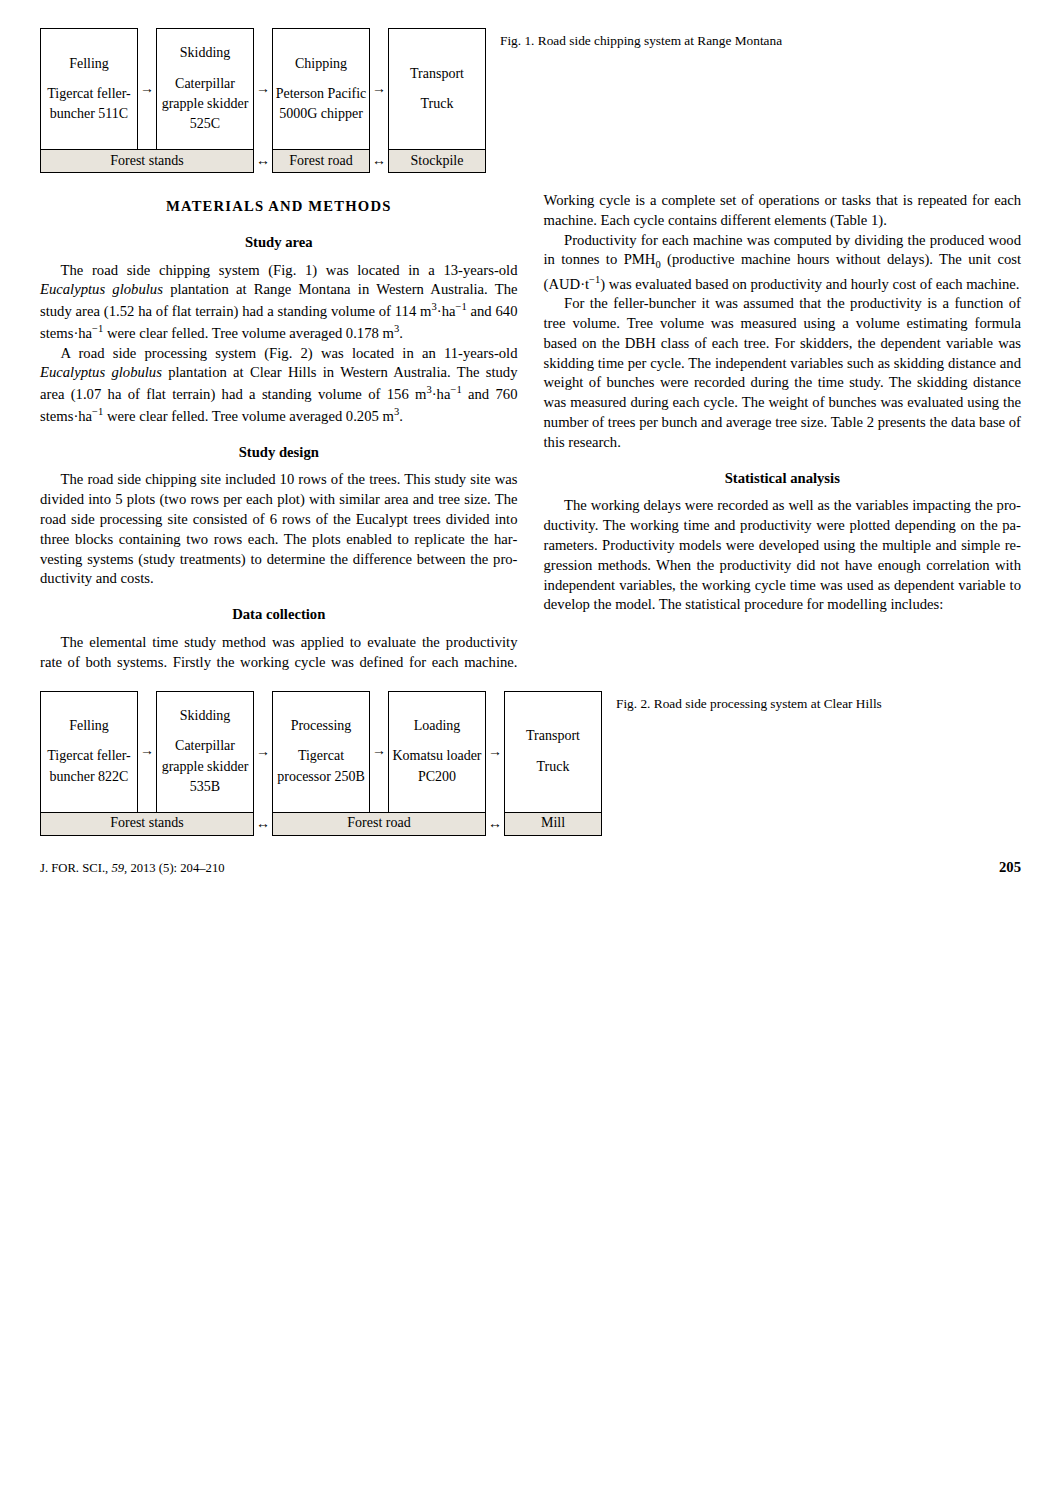| Felling Tigercat feller-buncher 511C | → | Skidding Caterpillar grapple skidder 525C | → | Chipping Peterson Pacific 5000G chipper | → | Transport Truck |
| Forest stands | ↔ | Forest road | ↔ | Stockpile |
Fig. 1. Road side chipping system at Range Montana
MATERIALS AND METHODS
Study area
The road side chipping system (Fig. 1) was located in a 13-years-old Eucalyptus globulus plantation at Range Montana in Western Australia. The study area (1.52 ha of flat terrain) had a standing volume of 114 m3·ha−1 and 640 stems·ha−1 were clear felled. Tree volume averaged 0.178 m3.
A road side processing system (Fig. 2) was located in an 11-years-old Eucalyptus globulus plantation at Clear Hills in Western Australia. The study area (1.07 ha of flat terrain) had a standing volume of 156 m3·ha−1 and 760 stems·ha−1 were clear felled. Tree volume averaged 0.205 m3.
Study design
The road side chipping site included 10 rows of the trees. This study site was divided into 5 plots (two rows per each plot) with similar area and tree size. The road side processing site consisted of 6 rows of the Eucalypt trees divided into three blocks containing two rows each. The plots enabled to replicate the harvesting systems (study treatments) to determine the difference between the productivity and costs.
Data collection
The elemental time study method was applied to evaluate the productivity rate of both systems. Firstly the working cycle was defined for each machine. Working cycle is a complete set of operations or tasks that is repeated for each machine. Each cycle contains different elements (Table 1).
Productivity for each machine was computed by dividing the produced wood in tonnes to PMH0 (productive machine hours without delays). The unit cost (AUD·t−1) was evaluated based on productivity and hourly cost of each machine.
For the feller-buncher it was assumed that the productivity is a function of tree volume. Tree volume was measured using a volume estimating formula based on the DBH class of each tree. For skidders, the dependent variable was skidding time per cycle. The independent variables such as skidding distance and weight of bunches were recorded during the time study. The skidding distance was measured during each cycle. The weight of bunches was evaluated using the number of trees per bunch and average tree size. Table 2 presents the data base of this research.
Statistical analysis
The working delays were recorded as well as the variables impacting the productivity. The working time and productivity were plotted depending on the parameters. Productivity models were developed using the multiple and simple regression methods. When the productivity did not have enough correlation with independent variables, the working cycle time was used as dependent variable to develop the model. The statistical procedure for modelling includes:
| Felling Tigercat feller-buncher 822C | → | Skidding Caterpillar grapple skidder 535B | → | Processing Tigercat processor 250B | → | Loading Komatsu loader PC200 | → | Transport Truck |
| Forest stands | ↔ | Forest road | ↔ | Mill |
Fig. 2. Road side processing system at Clear Hills
J. FOR. SCI., 59, 2013 (5): 204–210 205